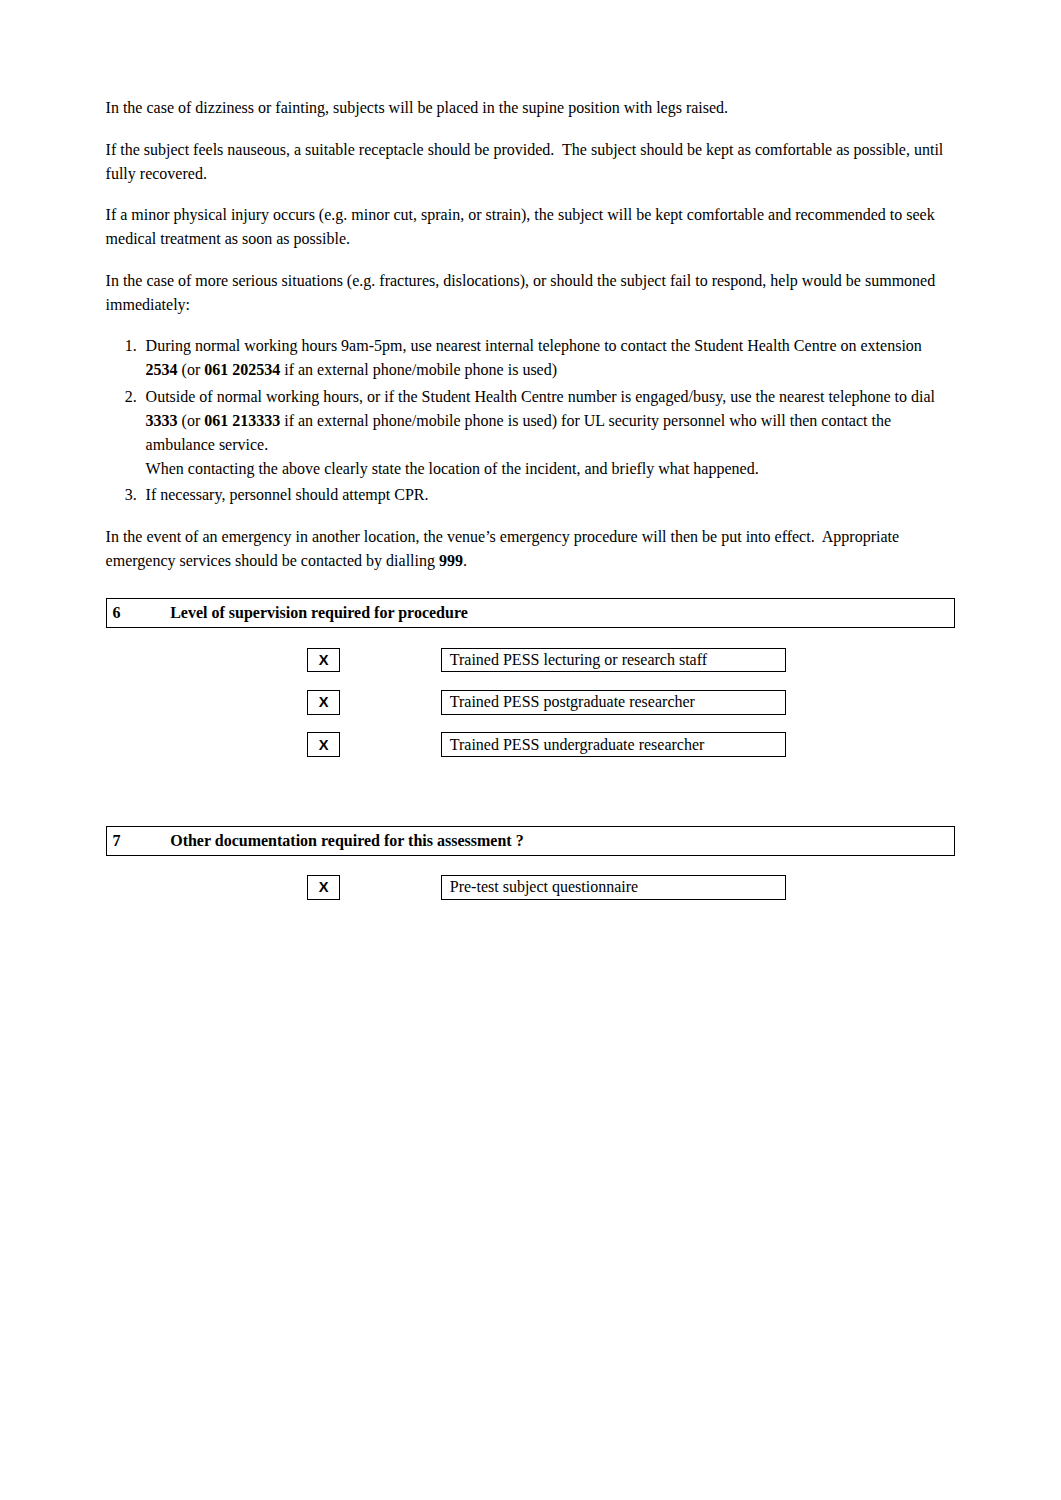In the case of dizziness or fainting, subjects will be placed in the supine position with legs raised.
If the subject feels nauseous, a suitable receptacle should be provided. The subject should be kept as comfortable as possible, until fully recovered.
If a minor physical injury occurs (e.g. minor cut, sprain, or strain), the subject will be kept comfortable and recommended to seek medical treatment as soon as possible.
In the case of more serious situations (e.g. fractures, dislocations), or should the subject fail to respond, help would be summoned immediately:
During normal working hours 9am-5pm, use nearest internal telephone to contact the Student Health Centre on extension 2534 (or 061 202534 if an external phone/mobile phone is used)
Outside of normal working hours, or if the Student Health Centre number is engaged/busy, use the nearest telephone to dial 3333 (or 061 213333 if an external phone/mobile phone is used) for UL security personnel who will then contact the ambulance service.
When contacting the above clearly state the location of the incident, and briefly what happened.
If necessary, personnel should attempt CPR.
In the event of an emergency in another location, the venue’s emergency procedure will then be put into effect. Appropriate emergency services should be contacted by dialling 999.
6 Level of supervision required for procedure
X
Trained PESS lecturing or research staff
X
Trained PESS postgraduate researcher
X
Trained PESS undergraduate researcher
7 Other documentation required for this assessment ?
X
Pre-test subject questionnaire